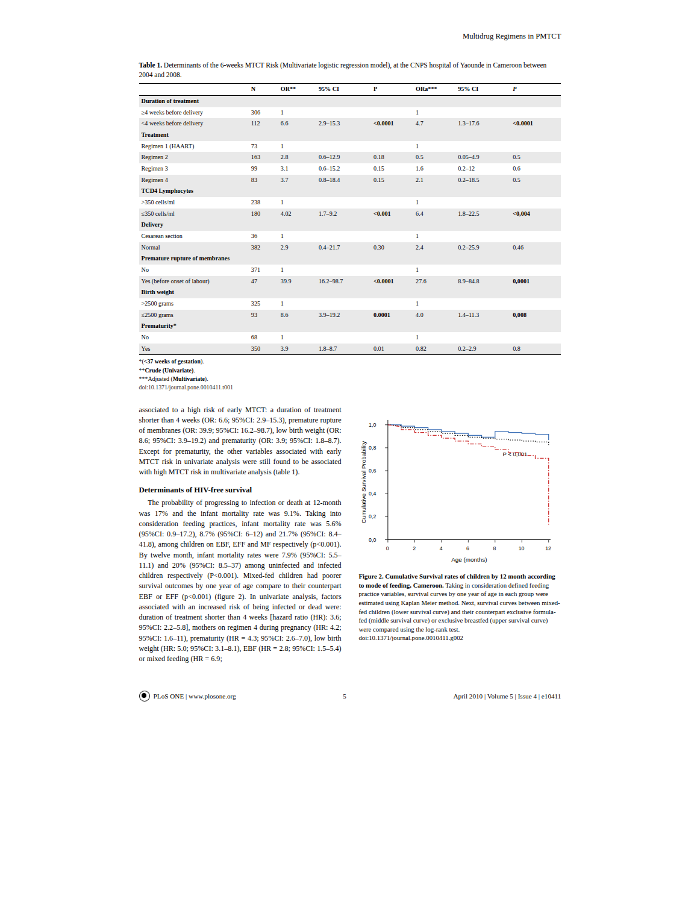Multidrug Regimens in PMTCT
Table 1. Determinants of the 6-weeks MTCT Risk (Multivariate logistic regression model), at the CNPS hospital of Yaounde in Cameroon between 2004 and 2008.
| | N | OR** | 95% CI | P | ORa*** | 95% CI | P |
| --- | --- | --- | --- | --- | --- | --- | --- |
| Duration of treatment |
| ≥4 weeks before delivery | 306 | 1 | | | 1 | | |
| <4 weeks before delivery | 112 | 6.6 | 2.9–15.3 | <0.0001 | 4.7 | 1.3–17.6 | <0.0001 |
| Treatment |
| Regimen 1 (HAART) | 73 | 1 | | | 1 | | |
| Regimen 2 | 163 | 2.8 | 0.6–12.9 | 0.18 | 0.5 | 0.05–4.9 | 0.5 |
| Regimen 3 | 99 | 3.1 | 0.6–15.2 | 0.15 | 1.6 | 0.2–12 | 0.6 |
| Regimen 4 | 83 | 3.7 | 0.8–18.4 | 0.15 | 2.1 | 0.2–18.5 | 0.5 |
| TCD4 Lymphocytes |
| >350 cells/ml | 238 | 1 | | | 1 | | |
| ≤350 cells/ml | 180 | 4.02 | 1.7–9.2 | <0.001 | 6.4 | 1.8–22.5 | <0,004 |
| Delivery |
| Cesarean section | 36 | 1 | | | 1 | | |
| Normal | 382 | 2.9 | 0.4–21.7 | 0.30 | 2.4 | 0.2–25.9 | 0.46 |
| Premature rupture of membranes |
| No | 371 | 1 | | | 1 | | |
| Yes (before onset of labour) | 47 | 39.9 | 16.2–98.7 | <0.0001 | 27.6 | 8.9–84.8 | 0,0001 |
| Birth weight |
| >2500 grams | 325 | 1 | | | 1 | | |
| ≤2500 grams | 93 | 8.6 | 3.9–19.2 | 0.0001 | 4.0 | 1.4–11.3 | 0,008 |
| Prematurity* |
| No | 68 | 1 | | | 1 | | |
| Yes | 350 | 3.9 | 1.8–8.7 | 0.01 | 0.82 | 0.2–2.9 | 0.8 |
*(<37 weeks of gestation).
**Crude (Univariate).
***Adjusted (Multivariate).
doi:10.1371/journal.pone.0010411.t001
associated to a high risk of early MTCT: a duration of treatment shorter than 4 weeks (OR: 6.6; 95%CI: 2.9–15.3), premature rupture of membranes (OR: 39.9; 95%CI: 16.2–98.7), low birth weight (OR: 8.6; 95%CI: 3.9–19.2) and prematurity (OR: 3.9; 95%CI: 1.8–8.7). Except for prematurity, the other variables associated with early MTCT risk in univariate analysis were still found to be associated with high MTCT risk in multivariate analysis (table 1).
Determinants of HIV-free survival
The probability of progressing to infection or death at 12-month was 17% and the infant mortality rate was 9.1%. Taking into consideration feeding practices, infant mortality rate was 5.6% (95%CI: 0.9–17.2), 8.7% (95%CI: 6–12) and 21.7% (95%CI: 8.4–41.8), among children on EBF, EFF and MF respectively (p<0.001). By twelve month, infant mortality rates were 7.9% (95%CI: 5.5–11.1) and 20% (95%CI: 8.5–37) among uninfected and infected children respectively (P<0.001). Mixed-fed children had poorer survival outcomes by one year of age compare to their counterpart EBF or EFF (p<0.001) (figure 2). In univariate analysis, factors associated with an increased risk of being infected or dead were: duration of treatment shorter than 4 weeks [hazard ratio (HR): 3.6; 95%CI: 2.2–5.8], mothers on regimen 4 during pregnancy (HR: 4.2; 95%CI: 1.6–11), prematurity (HR = 4.3; 95%CI: 2.6–7.0), low birth weight (HR: 5.0; 95%CI: 3.1–8.1), EBF (HR = 2.8; 95%CI: 1.5–5.4) or mixed feeding (HR = 6.9;
1,0 0,8 0,6 0,4 0,2 0,0 0 2 4 6 8 10 12 Age (months) Cumulative Survival Probability P < 0,001
Figure 2. Cumulative Survival rates of children by 12 month according to mode of feeding, Cameroon. Taking in consideration defined feeding practice variables, survival curves by one year of age in each group were estimated using Kaplan Meier method. Next, survival curves between mixed-fed children (lower survival curve) and their counterpart exclusive formula-fed (middle survival curve) or exclusive breastfed (upper survival curve) were compared using the log-rank test.
doi:10.1371/journal.pone.0010411.g002
PLoS ONE | www.plosone.org
5
April 2010 | Volume 5 | Issue 4 | e10411